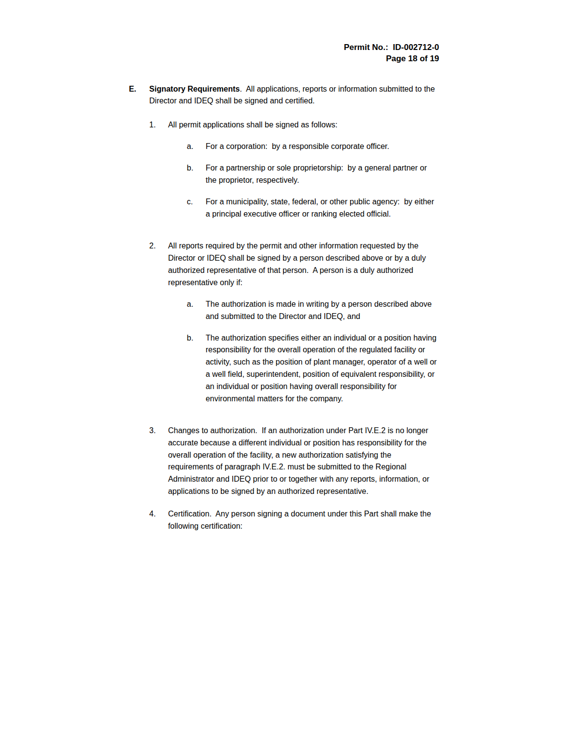Permit No.: ID-002712-0
Page 18 of 19
E.
Signatory Requirements. All applications, reports or information submitted to the Director and IDEQ shall be signed and certified.
1.
All permit applications shall be signed as follows:
a.
For a corporation: by a responsible corporate officer.
b.
For a partnership or sole proprietorship: by a general partner or the proprietor, respectively.
c.
For a municipality, state, federal, or other public agency: by either a principal executive officer or ranking elected official.
2.
All reports required by the permit and other information requested by the Director or IDEQ shall be signed by a person described above or by a duly authorized representative of that person. A person is a duly authorized representative only if:
a.
The authorization is made in writing by a person described above and submitted to the Director and IDEQ, and
b.
The authorization specifies either an individual or a position having responsibility for the overall operation of the regulated facility or activity, such as the position of plant manager, operator of a well or a well field, superintendent, position of equivalent responsibility, or an individual or position having overall responsibility for environmental matters for the company.
3.
Changes to authorization. If an authorization under Part IV.E.2 is no longer accurate because a different individual or position has responsibility for the overall operation of the facility, a new authorization satisfying the requirements of paragraph IV.E.2. must be submitted to the Regional Administrator and IDEQ prior to or together with any reports, information, or applications to be signed by an authorized representative.
4.
Certification. Any person signing a document under this Part shall make the following certification: